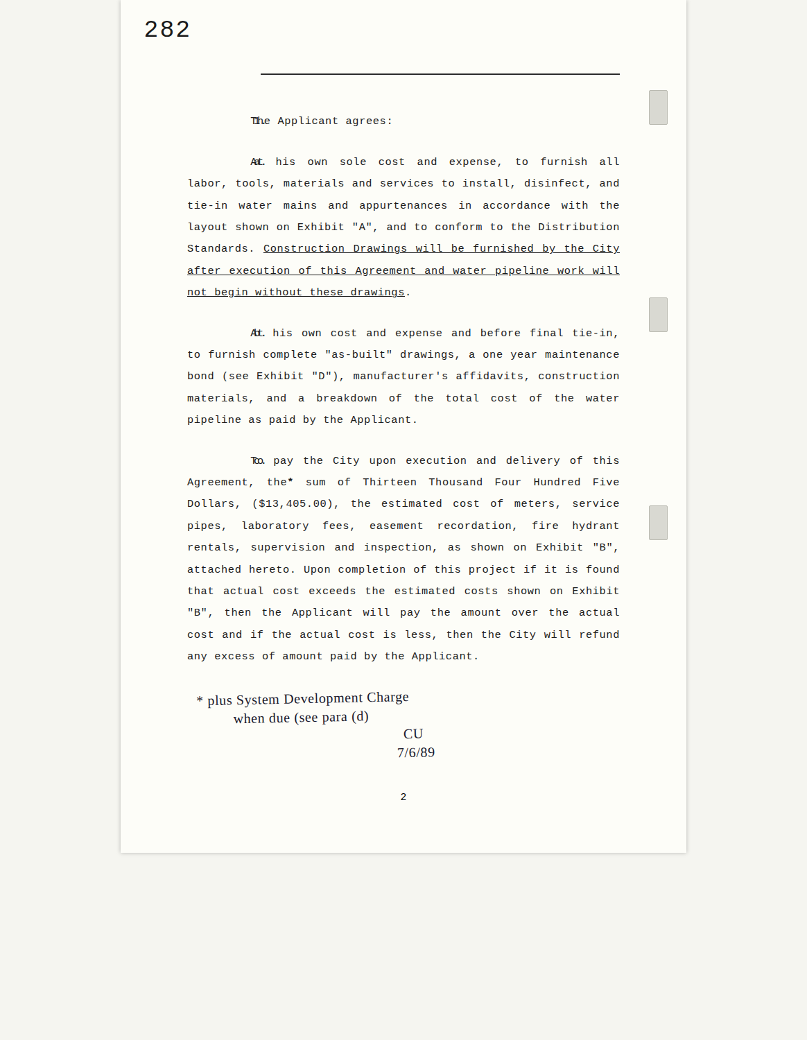282
1. The Applicant agrees:
a. At his own sole cost and expense, to furnish all labor, tools, materials and services to install, disinfect, and tie-in water mains and appurtenances in accordance with the layout shown on Exhibit "A", and to conform to the Distribution Standards. Construction Drawings will be furnished by the City after execution of this Agreement and water pipeline work will not begin without these drawings.
b. At his own cost and expense and before final tie-in, to furnish complete "as-built" drawings, a one year maintenance bond (see Exhibit "D"), manufacturer's affidavits, construction materials, and a breakdown of the total cost of the water pipeline as paid by the Applicant.
c. To pay the City upon execution and delivery of this Agreement, the* sum of Thirteen Thousand Four Hundred Five Dollars, ($13,405.00), the estimated cost of meters, service pipes, laboratory fees, easement recordation, fire hydrant rentals, supervision and inspection, as shown on Exhibit "B", attached hereto. Upon completion of this project if it is found that actual cost exceeds the estimated costs shown on Exhibit "B", then the Applicant will pay the amount over the actual cost and if the actual cost is less, then the City will refund any excess of amount paid by the Applicant.
* plus System Development Charge
when due (see para (d)
CU 7/6/89
2